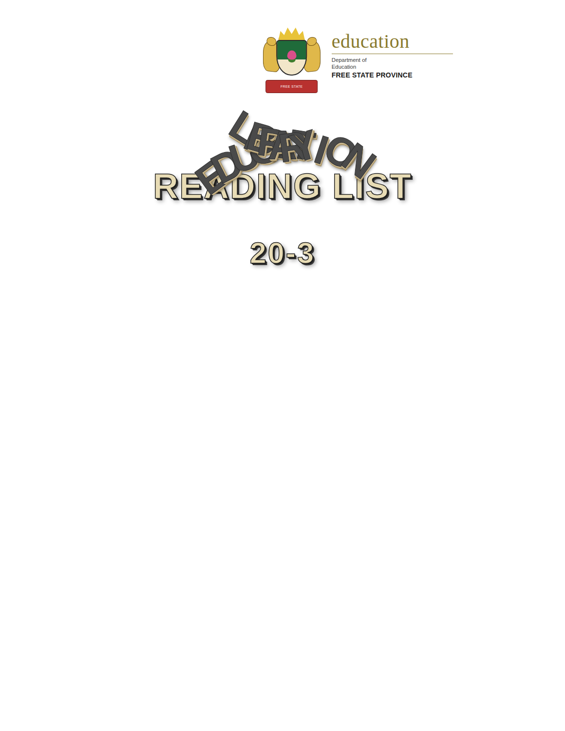Free State
education
Department of
Education
FREE STATE PROVINCE
E D U C A T I O N L I B R A R Y
READING LIST
20-3